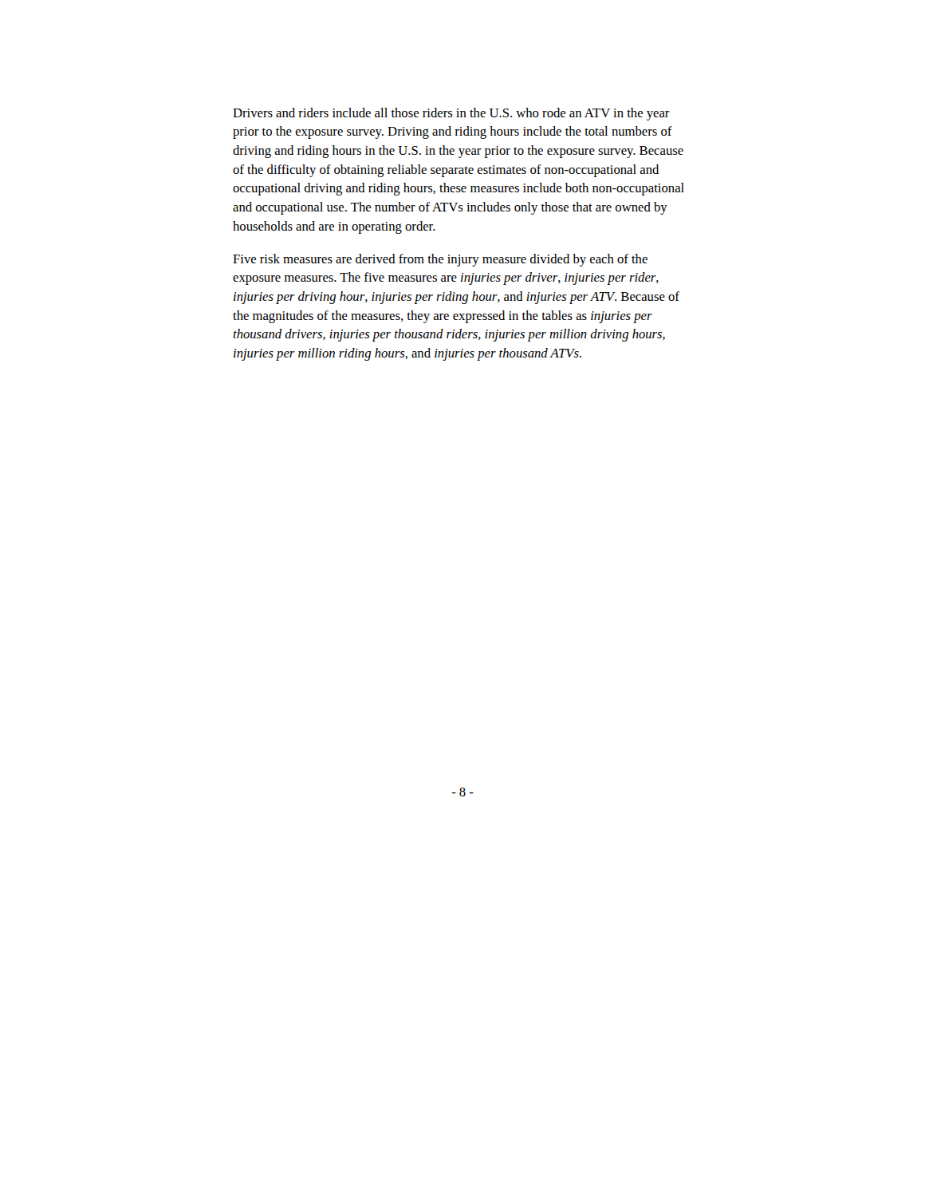Drivers and riders include all those riders in the U.S. who rode an ATV in the year prior to the exposure survey. Driving and riding hours include the total numbers of driving and riding hours in the U.S. in the year prior to the exposure survey. Because of the difficulty of obtaining reliable separate estimates of non-occupational and occupational driving and riding hours, these measures include both non-occupational and occupational use. The number of ATVs includes only those that are owned by households and are in operating order.
Five risk measures are derived from the injury measure divided by each of the exposure measures. The five measures are injuries per driver, injuries per rider, injuries per driving hour, injuries per riding hour, and injuries per ATV. Because of the magnitudes of the measures, they are expressed in the tables as injuries per thousand drivers, injuries per thousand riders, injuries per million driving hours, injuries per million riding hours, and injuries per thousand ATVs.
- 8 -